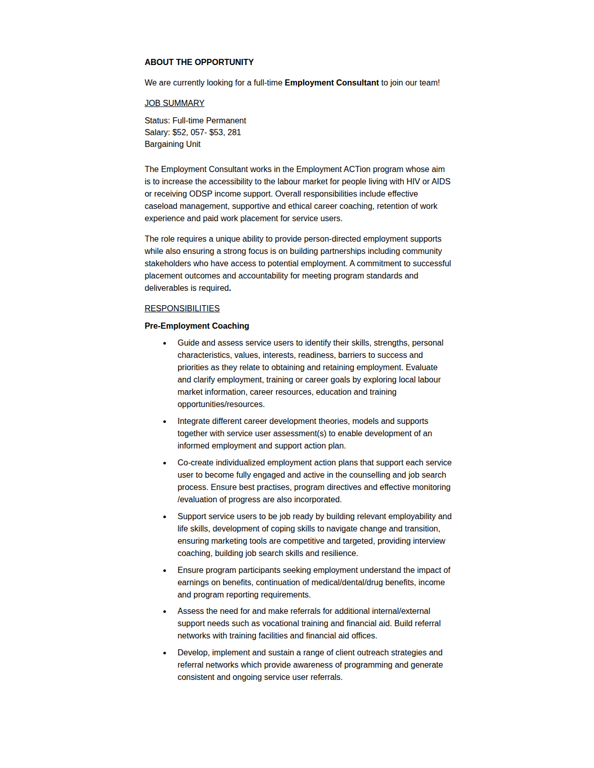ABOUT THE OPPORTUNITY
We are currently looking for a full-time Employment Consultant to join our team!
JOB SUMMARY
Status: Full-time Permanent
Salary: $52, 057- $53, 281
Bargaining Unit
The Employment Consultant works in the Employment ACTion program whose aim is to increase the accessibility to the labour market for people living with HIV or AIDS or receiving ODSP income support. Overall responsibilities include effective caseload management, supportive and ethical career coaching, retention of work experience and paid work placement for service users.
The role requires a unique ability to provide person-directed employment supports while also ensuring a strong focus is on building partnerships including community stakeholders who have access to potential employment. A commitment to successful placement outcomes and accountability for meeting program standards and deliverables is required.
RESPONSIBILITIES
Pre-Employment Coaching
Guide and assess service users to identify their skills, strengths, personal characteristics, values, interests, readiness, barriers to success and priorities as they relate to obtaining and retaining employment. Evaluate and clarify employment, training or career goals by exploring local labour market information, career resources, education and training opportunities/resources.
Integrate different career development theories, models and supports together with service user assessment(s) to enable development of an informed employment and support action plan.
Co-create individualized employment action plans that support each service user to become fully engaged and active in the counselling and job search process. Ensure best practises, program directives and effective monitoring /evaluation of progress are also incorporated.
Support service users to be job ready by building relevant employability and life skills, development of coping skills to navigate change and transition, ensuring marketing tools are competitive and targeted, providing interview coaching, building job search skills and resilience.
Ensure program participants seeking employment understand the impact of earnings on benefits, continuation of medical/dental/drug benefits, income and program reporting requirements.
Assess the need for and make referrals for additional internal/external support needs such as vocational training and financial aid. Build referral networks with training facilities and financial aid offices.
Develop, implement and sustain a range of client outreach strategies and referral networks which provide awareness of programming and generate consistent and ongoing service user referrals.